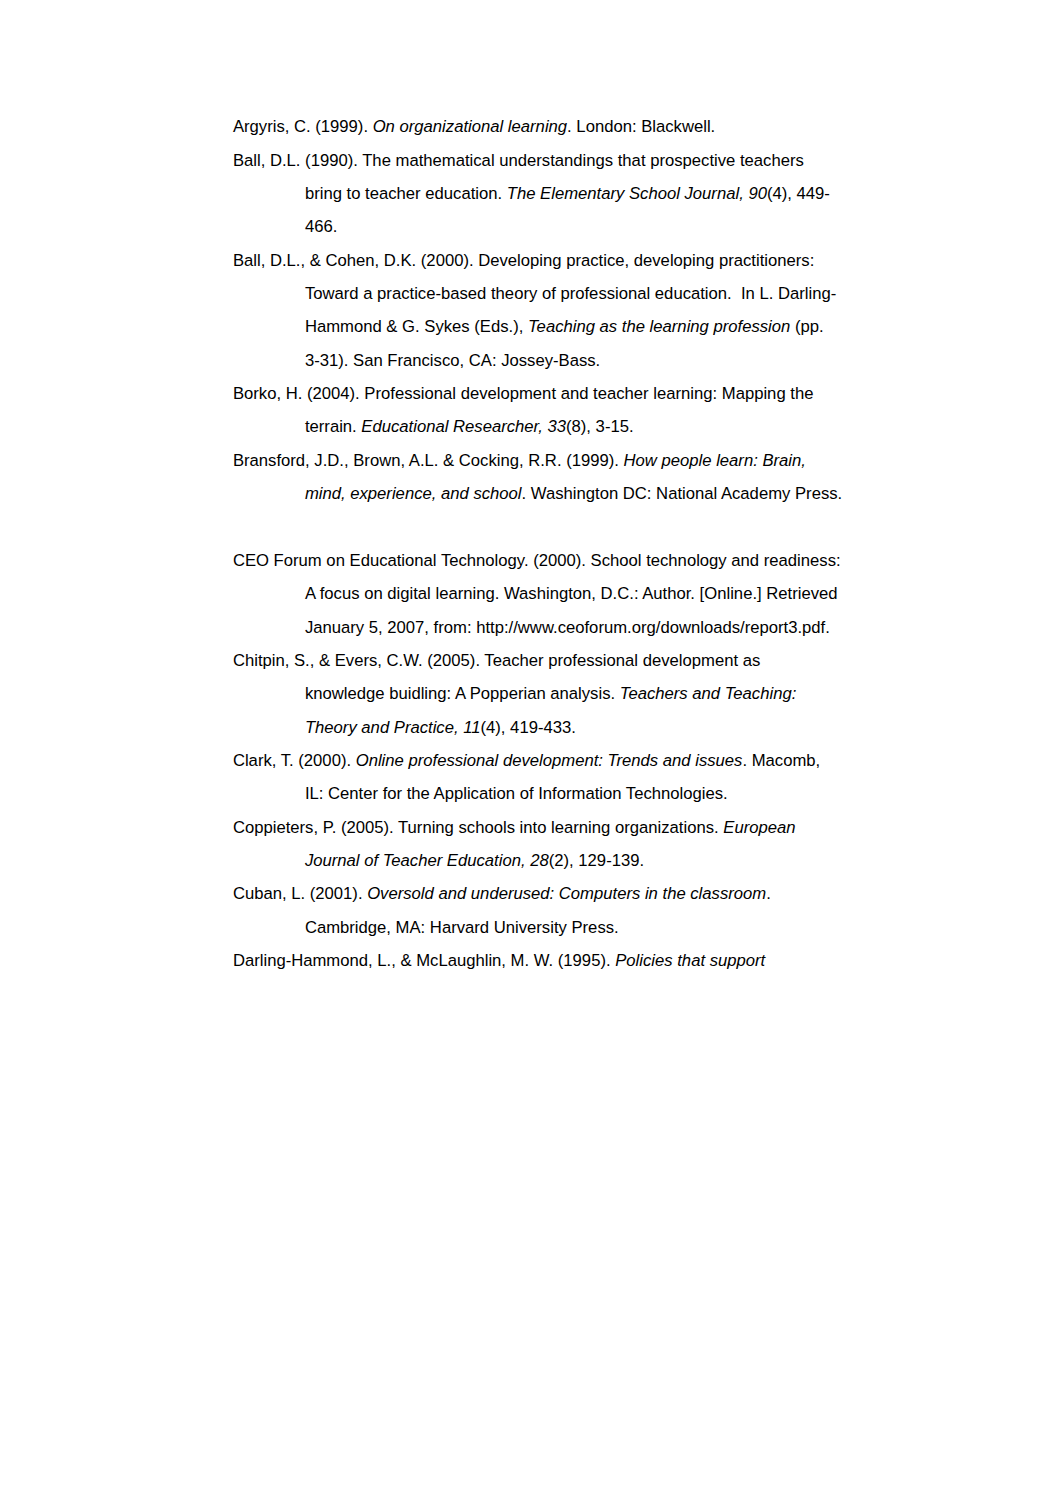Argyris, C. (1999). On organizational learning. London: Blackwell.
Ball, D.L. (1990). The mathematical understandings that prospective teachers bring to teacher education. The Elementary School Journal, 90(4), 449-466.
Ball, D.L., & Cohen, D.K. (2000). Developing practice, developing practitioners: Toward a practice-based theory of professional education. In L. Darling-Hammond & G. Sykes (Eds.), Teaching as the learning profession (pp. 3-31). San Francisco, CA: Jossey-Bass.
Borko, H. (2004). Professional development and teacher learning: Mapping the terrain. Educational Researcher, 33(8), 3-15.
Bransford, J.D., Brown, A.L. & Cocking, R.R. (1999). How people learn: Brain, mind, experience, and school. Washington DC: National Academy Press.
CEO Forum on Educational Technology. (2000). School technology and readiness: A focus on digital learning. Washington, D.C.: Author. [Online.] Retrieved January 5, 2007, from: http://www.ceoforum.org/downloads/report3.pdf.
Chitpin, S., & Evers, C.W. (2005). Teacher professional development as knowledge buidling: A Popperian analysis. Teachers and Teaching: Theory and Practice, 11(4), 419-433.
Clark, T. (2000). Online professional development: Trends and issues. Macomb, IL: Center for the Application of Information Technologies.
Coppieters, P. (2005). Turning schools into learning organizations. European Journal of Teacher Education, 28(2), 129-139.
Cuban, L. (2001). Oversold and underused: Computers in the classroom. Cambridge, MA: Harvard University Press.
Darling-Hammond, L., & McLaughlin, M. W. (1995). Policies that support